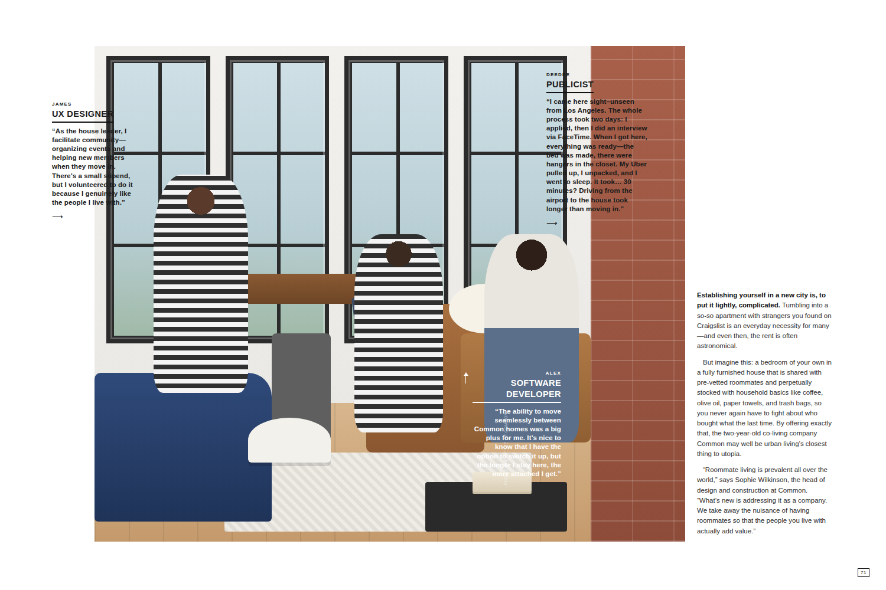PHOTO: THE HOUSE OF COMMON
James
UX Designer
“As the house leader, I facilitate community—organizing events and helping new members when they move in. There’s a small stipend, but I volunteered to do it because I genuinely like the people I live with.”
⟶
DeeDee
Publicist
“I came here sight–unseen from Los Angeles. The whole process took two days: I applied, then I did an interview via FaceTime. When I got here, everything was ready—the bed was made, there were hangers in the closet. My Uber pulled up, I unpacked, and I went to sleep. It took… 30 minutes? Driving from the airport to the house took longer than moving in.”
⟶
Alex
Software Developer
“The ability to move seamlessly between Common homes was a big plus for me. It’s nice to know that I have the option to switch it up, but the longer I stay here, the more attached I get.”
Establishing yourself in a new city is, to put it lightly, complicated. Tumbling into a so-so apartment with strangers you found on Craigslist is an everyday necessity for many—and even then, the rent is often astronomical.
But imagine this: a bedroom of your own in a fully furnished house that is shared with pre-vetted roommates and perpetually stocked with household basics like coffee, olive oil, paper towels, and trash bags, so you never again have to fight about who bought what the last time. By offering exactly that, the two-year-old co-living company Common may well be urban living’s closest thing to utopia.
“Roommate living is prevalent all over the world,” says Sophie Wilkinson, the head of design and construction at Common. “What’s new is addressing it as a company. We take away the nuisance of having roommates so that the people you live with actually add value.”
71